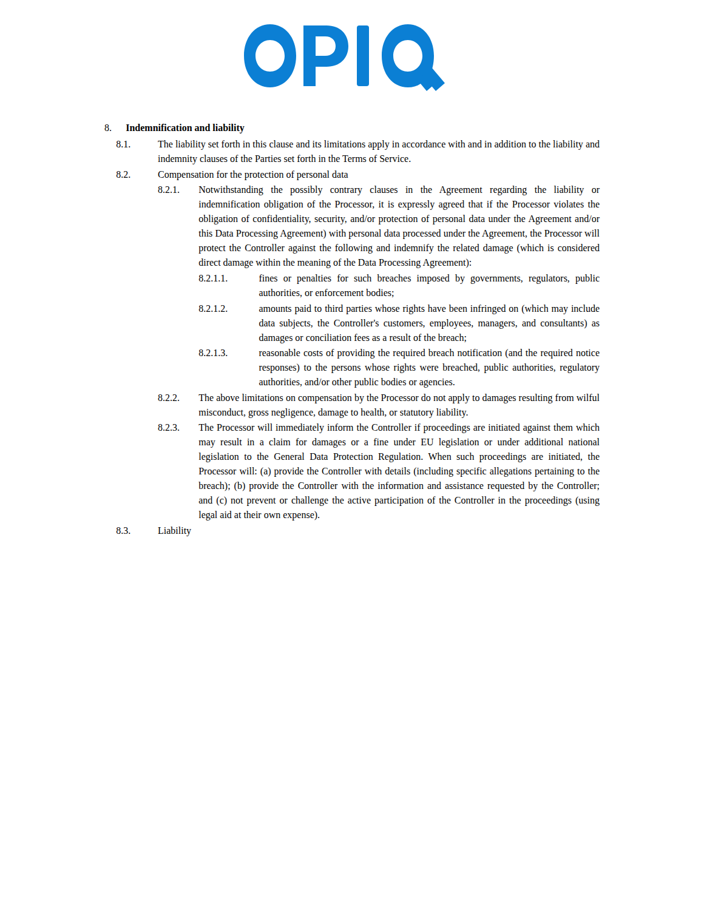8.
Indemnification and liability
8.1. The liability set forth in this clause and its limitations apply in accordance with and in addition to the liability and indemnity clauses of the Parties set forth in the Terms of Service.
8.2. Compensation for the protection of personal data
8.2.1. Notwithstanding the possibly contrary clauses in the Agreement regarding the liability or indemnification obligation of the Processor, it is expressly agreed that if the Processor violates the obligation of confidentiality, security, and/or protection of personal data under the Agreement and/or this Data Processing Agreement) with personal data processed under the Agreement, the Processor will protect the Controller against the following and indemnify the related damage (which is considered direct damage within the meaning of the Data Processing Agreement):
8.2.1.1. fines or penalties for such breaches imposed by governments, regulators, public authorities, or enforcement bodies;
8.2.1.2. amounts paid to third parties whose rights have been infringed on (which may include data subjects, the Controller's customers, employees, managers, and consultants) as damages or conciliation fees as a result of the breach;
8.2.1.3. reasonable costs of providing the required breach notification (and the required notice responses) to the persons whose rights were breached, public authorities, regulatory authorities, and/or other public bodies or agencies.
8.2.2. The above limitations on compensation by the Processor do not apply to damages resulting from wilful misconduct, gross negligence, damage to health, or statutory liability.
8.2.3. The Processor will immediately inform the Controller if proceedings are initiated against them which may result in a claim for damages or a fine under EU legislation or under additional national legislation to the General Data Protection Regulation. When such proceedings are initiated, the Processor will: (a) provide the Controller with details (including specific allegations pertaining to the breach); (b) provide the Controller with the information and assistance requested by the Controller; and (c) not prevent or challenge the active participation of the Controller in the proceedings (using legal aid at their own expense).
8.3. Liability